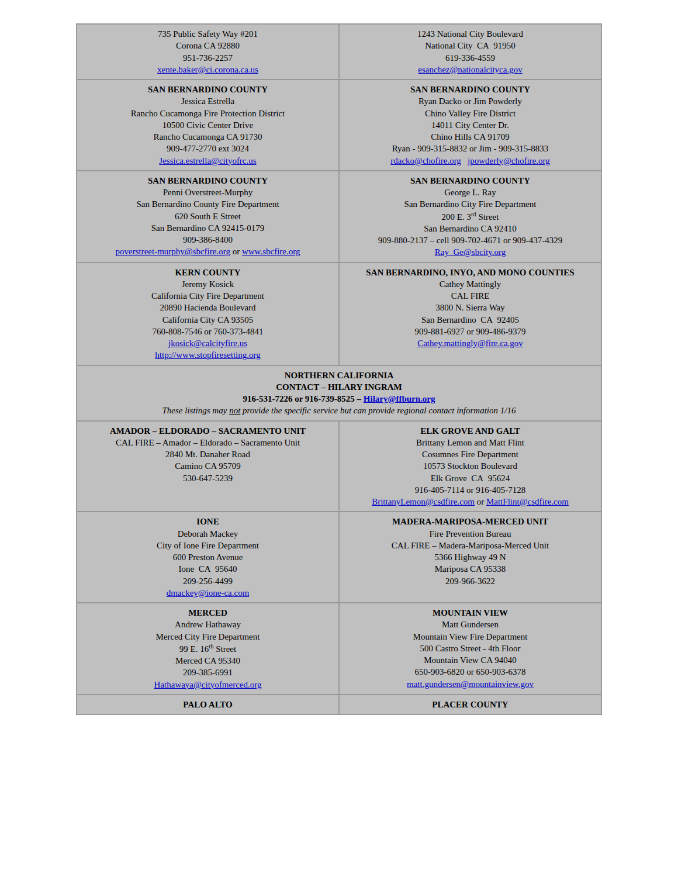| 735 Public Safety Way #201 Corona CA 92880 951-736-2257 xente.baker@ci.corona.ca.us | 1243 National City Boulevard National City CA 91950 619-336-4559 esanchez@nationalcityca.gov |
| San Bernardino County Jessica Estrella Rancho Cucamonga Fire Protection District 10500 Civic Center Drive Rancho Cucamonga CA 91730 909-477-2770 ext 3024 Jessica.estrella@cityofrc.us | San Bernardino County Ryan Dacko or Jim Powderly Chino Valley Fire District 14011 City Center Dr. Chino Hills CA 91709 Ryan - 909-315-8832 or Jim - 909-315-8833 rdacko@chofire.org jpowderly@chofire.org |
| San Bernardino County Penni Overstreet-Murphy San Bernardino County Fire Department 620 South E Street San Bernardino CA 92415-0179 909-386-8400 poverstreet-murphy@sbcfire.org or www.sbcfire.org | San Bernardino County George L. Ray San Bernardino City Fire Department 200 E. 3 rd Street San Bernardino CA 92410 909-880-2137 – cell 909-702-4671 or 909-437-4329 Ray_Ge@sbcity.org |
| Kern County Jeremy Kosick California City Fire Department 20890 Hacienda Boulevard California City CA 93505 760-808-7546 or 760-373-4841 jkosick@calcityfire.us http://www.stopfiresetting.org | San Bernardino, Inyo, and Mono Counties Cathey Mattingly CAL FIRE 3800 N. Sierra Way San Bernardino CA 92405 909-881-6927 or 909-486-9379 Cathey.mattingly@fire.ca.gov |
| Northern California Contact – Hilary Ingram 916-531-7226 or 916-739-8525 – Hilary@ffburn.org These listings may not provide the specific service but can provide regional contact information 1/16 |
| Amador – Eldorado – Sacramento Unit CAL FIRE – Amador – Eldorado – Sacramento Unit 2840 Mt. Danaher Road Camino CA 95709 530-647-5239 | Elk Grove and Galt Brittany Lemon and Matt Flint Cosumnes Fire Department 10573 Stockton Boulevard Elk Grove CA 95624 916-405-7114 or 916-405-7128 BrittanyLemon@csdfire.com or MattFlint@csdfire.com |
| Ione Deborah Mackey City of Ione Fire Department 600 Preston Avenue Ione CA 95640 209-256-4499 dmackey@ione-ca.com | Madera-Mariposa-Merced Unit Fire Prevention Bureau CAL FIRE – Madera-Mariposa-Merced Unit 5366 Highway 49 N Mariposa CA 95338 209-966-3622 |
| Merced Andrew Hathaway Merced City Fire Department 99 E. 16 th Street Merced CA 95340 209-385-6991 Hathawaya@cityofmerced.org | Mountain View Matt Gundersen Mountain View Fire Department 500 Castro Street - 4th Floor Mountain View CA 94040 650-903-6820 or 650-903-6378 matt.gundersen@mountainview.gov |
| Palo Alto | Placer County |